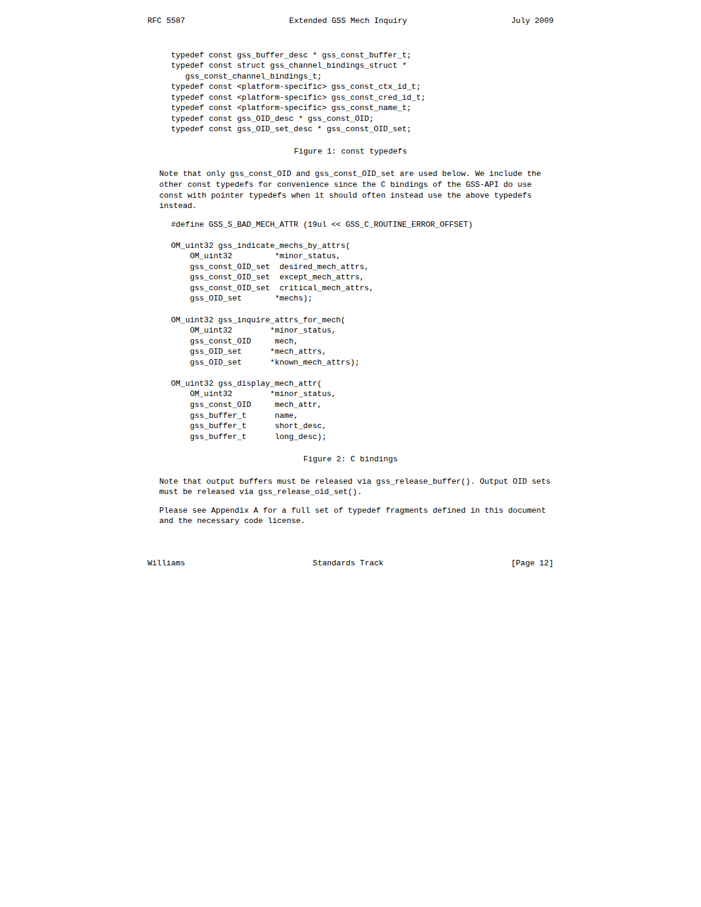RFC 5587 Extended GSS Mech Inquiry July 2009
typedef const gss_buffer_desc * gss_const_buffer_t;
typedef const struct gss_channel_bindings_struct *
   gss_const_channel_bindings_t;
typedef const <platform-specific> gss_const_ctx_id_t;
typedef const <platform-specific> gss_const_cred_id_t;
typedef const <platform-specific> gss_const_name_t;
typedef const gss_OID_desc * gss_const_OID;
typedef const gss_OID_set_desc * gss_const_OID_set;
Figure 1: const typedefs
Note that only gss_const_OID and gss_const_OID_set are used below. We include the other const typedefs for convenience since the C bindings of the GSS-API do use const with pointer typedefs when it should often instead use the above typedefs instead.
#define GSS_S_BAD_MECH_ATTR (19ul << GSS_C_ROUTINE_ERROR_OFFSET)

OM_uint32 gss_indicate_mechs_by_attrs(
    OM_uint32         *minor_status,
    gss_const_OID_set  desired_mech_attrs,
    gss_const_OID_set  except_mech_attrs,
    gss_const_OID_set  critical_mech_attrs,
    gss_OID_set       *mechs);

OM_uint32 gss_inquire_attrs_for_mech(
    OM_uint32        *minor_status,
    gss_const_OID     mech,
    gss_OID_set      *mech_attrs,
    gss_OID_set      *known_mech_attrs);

OM_uint32 gss_display_mech_attr(
    OM_uint32        *minor_status,
    gss_const_OID     mech_attr,
    gss_buffer_t      name,
    gss_buffer_t      short_desc,
    gss_buffer_t      long_desc);
Figure 2: C bindings
Note that output buffers must be released via gss_release_buffer(). Output OID sets must be released via gss_release_oid_set().
Please see Appendix A for a full set of typedef fragments defined in this document and the necessary code license.
Williams Standards Track [Page 12]